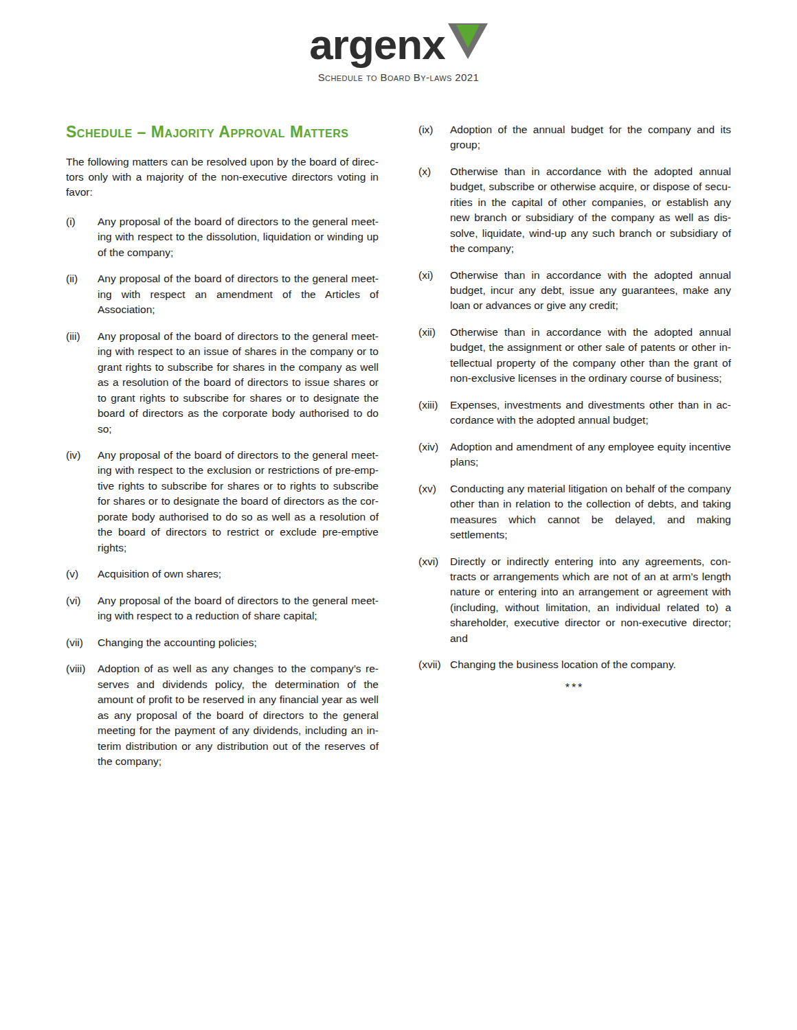argenx
Schedule to Board By-laws 2021
Schedule – Majority Approval Matters
The following matters can be resolved upon by the board of directors only with a majority of the non-executive directors voting in favor:
(i) Any proposal of the board of directors to the general meeting with respect to the dissolution, liquidation or winding up of the company;
(ii) Any proposal of the board of directors to the general meeting with respect an amendment of the Articles of Association;
(iii) Any proposal of the board of directors to the general meeting with respect to an issue of shares in the company or to grant rights to subscribe for shares in the company as well as a resolution of the board of directors to issue shares or to grant rights to subscribe for shares or to designate the board of directors as the corporate body authorised to do so;
(iv) Any proposal of the board of directors to the general meeting with respect to the exclusion or restrictions of pre-emptive rights to subscribe for shares or to rights to subscribe for shares or to designate the board of directors as the corporate body authorised to do so as well as a resolution of the board of directors to restrict or exclude pre-emptive rights;
(v) Acquisition of own shares;
(vi) Any proposal of the board of directors to the general meeting with respect to a reduction of share capital;
(vii) Changing the accounting policies;
(viii) Adoption of as well as any changes to the company’s reserves and dividends policy, the determination of the amount of profit to be reserved in any financial year as well as any proposal of the board of directors to the general meeting for the payment of any dividends, including an interim distribution or any distribution out of the reserves of the company;
(ix) Adoption of the annual budget for the company and its group;
(x) Otherwise than in accordance with the adopted annual budget, subscribe or otherwise acquire, or dispose of securities in the capital of other companies, or establish any new branch or subsidiary of the company as well as dissolve, liquidate, wind-up any such branch or subsidiary of the company;
(xi) Otherwise than in accordance with the adopted annual budget, incur any debt, issue any guarantees, make any loan or advances or give any credit;
(xii) Otherwise than in accordance with the adopted annual budget, the assignment or other sale of patents or other intellectual property of the company other than the grant of non-exclusive licenses in the ordinary course of business;
(xiii) Expenses, investments and divestments other than in accordance with the adopted annual budget;
(xiv) Adoption and amendment of any employee equity incentive plans;
(xv) Conducting any material litigation on behalf of the company other than in relation to the collection of debts, and taking measures which cannot be delayed, and making settlements;
(xvi) Directly or indirectly entering into any agreements, contracts or arrangements which are not of an at arm’s length nature or entering into an arrangement or agreement with (including, without limitation, an individual related to) a shareholder, executive director or non-executive director; and
(xvii) Changing the business location of the company.
***